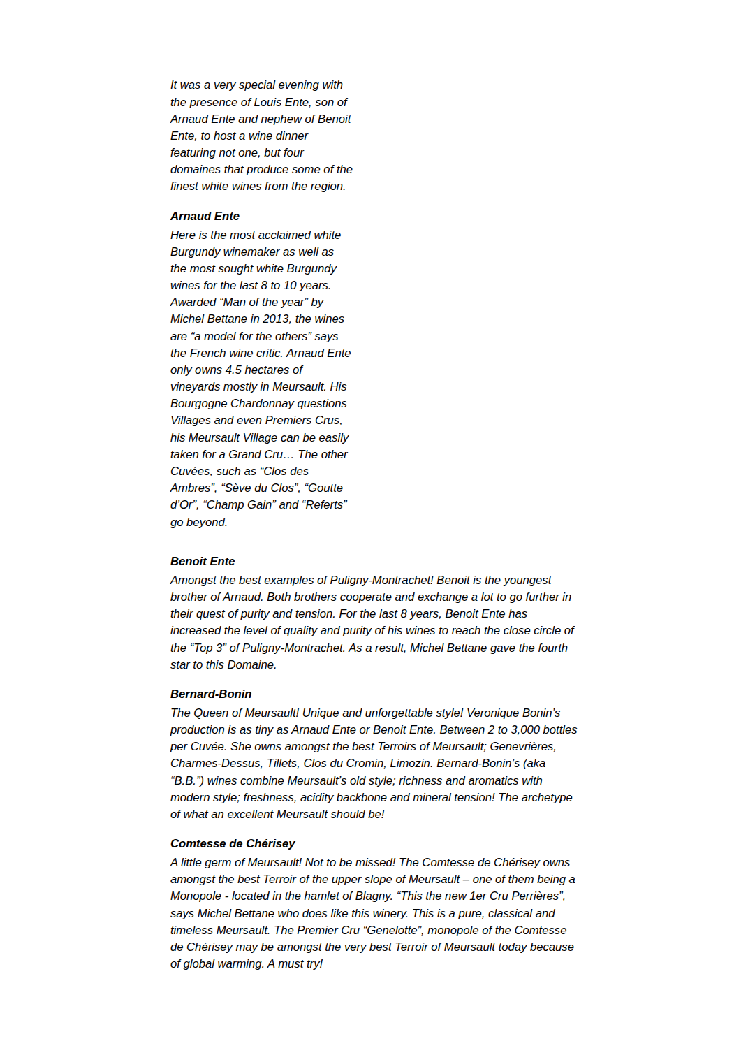It was a very special evening with the presence of Louis Ente, son of Arnaud Ente and nephew of Benoit Ente, to host a wine dinner featuring not one, but four domaines that produce some of the finest white wines from the region.
Arnaud Ente
Here is the most acclaimed white Burgundy winemaker as well as the most sought white Burgundy wines for the last 8 to 10 years. Awarded “Man of the year” by Michel Bettane in 2013, the wines are “a model for the others” says the French wine critic. Arnaud Ente only owns 4.5 hectares of vineyards mostly in Meursault. His Bourgogne Chardonnay questions Villages and even Premiers Crus, his Meursault Village can be easily taken for a Grand Cru… The other Cuvées, such as “Clos des Ambres”, “Sève du Clos”, “Goutte d’Or”, “Champ Gain” and “Referts” go beyond.
Benoit Ente
Amongst the best examples of Puligny-Montrachet! Benoit is the youngest brother of Arnaud. Both brothers cooperate and exchange a lot to go further in their quest of purity and tension. For the last 8 years, Benoit Ente has increased the level of quality and purity of his wines to reach the close circle of the “Top 3” of Puligny-Montrachet. As a result, Michel Bettane gave the fourth star to this Domaine.
Bernard-Bonin
The Queen of Meursault! Unique and unforgettable style! Veronique Bonin’s production is as tiny as Arnaud Ente or Benoit Ente. Between 2 to 3,000 bottles per Cuvée. She owns amongst the best Terroirs of Meursault; Genevrières, Charmes-Dessus, Tillets, Clos du Cromin, Limozin. Bernard-Bonin’s (aka “B.B.”) wines combine Meursault’s old style; richness and aromatics with modern style; freshness, acidity backbone and mineral tension! The archetype of what an excellent Meursault should be!
Comtesse de Chérisey
A little germ of Meursault! Not to be missed! The Comtesse de Chérisey owns amongst the best Terroir of the upper slope of Meursault – one of them being a Monopole - located in the hamlet of Blagny. “This the new 1er Cru Perrières”, says Michel Bettane who does like this winery. This is a pure, classical and timeless Meursault. The Premier Cru “Genelotte”, monopole of the Comtesse de Chérisey may be amongst the very best Terroir of Meursault today because of global warming. A must try!